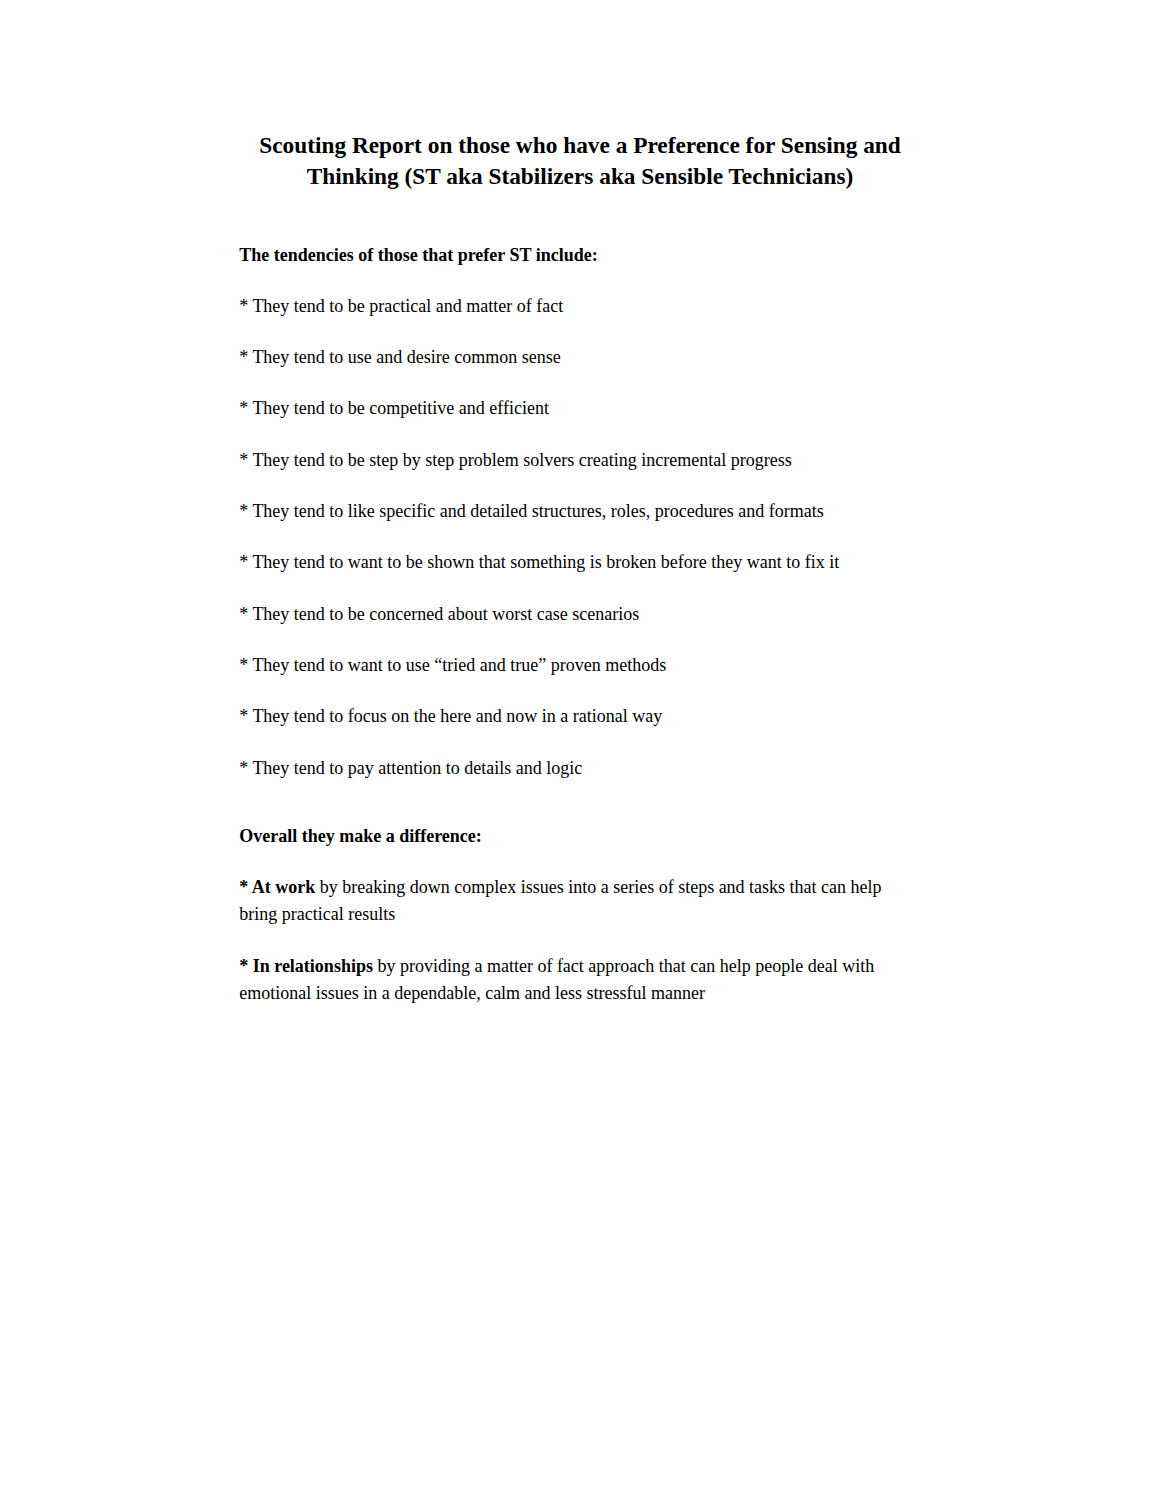Scouting Report on those who have a Preference for Sensing and Thinking (ST aka Stabilizers aka Sensible Technicians)
The tendencies of those that prefer ST include:
* They tend to be practical and matter of fact
* They tend to use and desire common sense
* They tend to be competitive and efficient
* They tend to be step by step problem solvers creating incremental progress
* They tend to like specific and detailed structures, roles, procedures and formats
* They tend to want to be shown that something is broken before they want to fix it
* They tend to be concerned about worst case scenarios
* They tend to want to use “tried and true” proven methods
* They tend to focus on the here and now in a rational way
* They tend to pay attention to details and logic
Overall they make a difference:
* At work by breaking down complex issues into a series of steps and tasks that can help bring practical results
* In relationships by providing a matter of fact approach that can help people deal with emotional issues in a dependable, calm and less stressful manner